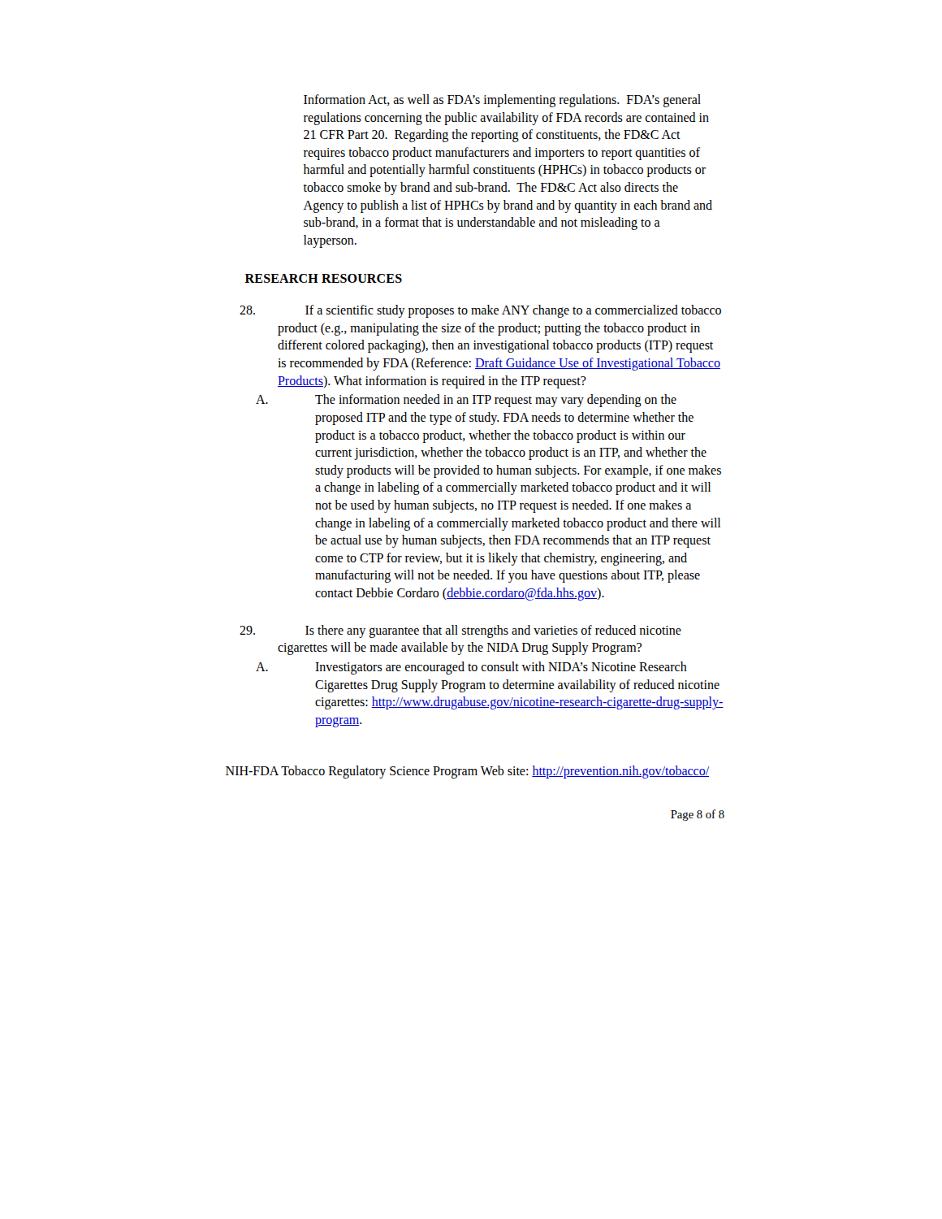Information Act, as well as FDA’s implementing regulations. FDA’s general regulations concerning the public availability of FDA records are contained in 21 CFR Part 20. Regarding the reporting of constituents, the FD&C Act requires tobacco product manufacturers and importers to report quantities of harmful and potentially harmful constituents (HPHCs) in tobacco products or tobacco smoke by brand and sub-brand. The FD&C Act also directs the Agency to publish a list of HPHCs by brand and by quantity in each brand and sub-brand, in a format that is understandable and not misleading to a layperson.
RESEARCH RESOURCES
28. If a scientific study proposes to make ANY change to a commercialized tobacco product (e.g., manipulating the size of the product; putting the tobacco product in different colored packaging), then an investigational tobacco products (ITP) request is recommended by FDA (Reference: Draft Guidance Use of Investigational Tobacco Products). What information is required in the ITP request?
A. The information needed in an ITP request may vary depending on the proposed ITP and the type of study. FDA needs to determine whether the product is a tobacco product, whether the tobacco product is within our current jurisdiction, whether the tobacco product is an ITP, and whether the study products will be provided to human subjects. For example, if one makes a change in labeling of a commercially marketed tobacco product and it will not be used by human subjects, no ITP request is needed. If one makes a change in labeling of a commercially marketed tobacco product and there will be actual use by human subjects, then FDA recommends that an ITP request come to CTP for review, but it is likely that chemistry, engineering, and manufacturing will not be needed. If you have questions about ITP, please contact Debbie Cordaro (debbie.cordaro@fda.hhs.gov).
29. Is there any guarantee that all strengths and varieties of reduced nicotine cigarettes will be made available by the NIDA Drug Supply Program?
A. Investigators are encouraged to consult with NIDA’s Nicotine Research Cigarettes Drug Supply Program to determine availability of reduced nicotine cigarettes: http://www.drugabuse.gov/nicotine-research-cigarette-drug-supply-program.
NIH-FDA Tobacco Regulatory Science Program Web site: http://prevention.nih.gov/tobacco/
Page 8 of 8